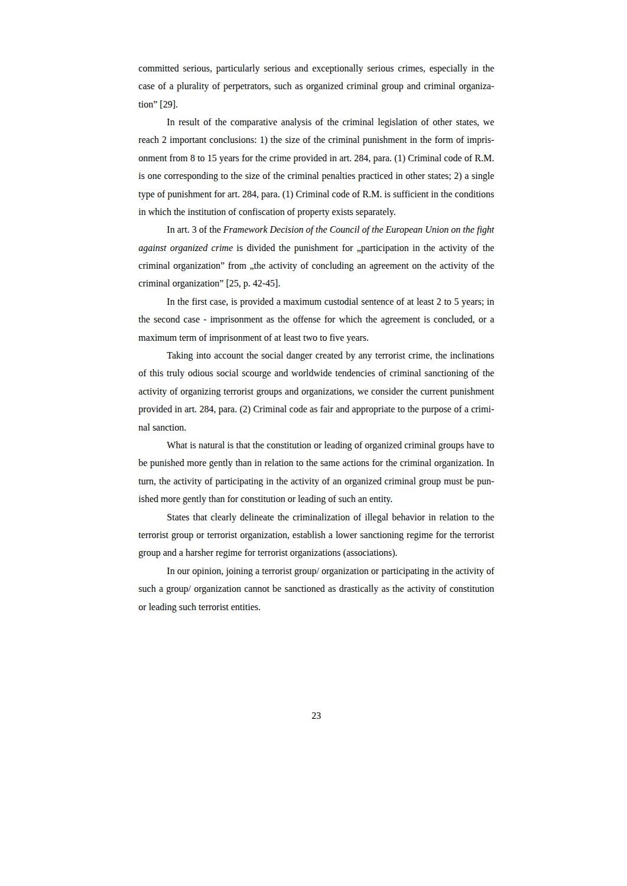committed serious, particularly serious and exceptionally serious crimes, especially in the case of a plurality of perpetrators, such as organized criminal group and criminal organization” [29].
In result of the comparative analysis of the criminal legislation of other states, we reach 2 important conclusions: 1) the size of the criminal punishment in the form of imprisonment from 8 to 15 years for the crime provided in art. 284, para. (1) Criminal code of R.M. is one corresponding to the size of the criminal penalties practiced in other states; 2) a single type of punishment for art. 284, para. (1) Criminal code of R.M. is sufficient in the conditions in which the institution of confiscation of property exists separately.
In art. 3 of the Framework Decision of the Council of the European Union on the fight against organized crime is divided the punishment for „participation in the activity of the criminal organization” from „the activity of concluding an agreement on the activity of the criminal organization” [25, p. 42-45].
In the first case, is provided a maximum custodial sentence of at least 2 to 5 years; in the second case - imprisonment as the offense for which the agreement is concluded, or a maximum term of imprisonment of at least two to five years.
Taking into account the social danger created by any terrorist crime, the inclinations of this truly odious social scourge and worldwide tendencies of criminal sanctioning of the activity of organizing terrorist groups and organizations, we consider the current punishment provided in art. 284, para. (2) Criminal code as fair and appropriate to the purpose of a criminal sanction.
What is natural is that the constitution or leading of organized criminal groups have to be punished more gently than in relation to the same actions for the criminal organization. In turn, the activity of participating in the activity of an organized criminal group must be punished more gently than for constitution or leading of such an entity.
States that clearly delineate the criminalization of illegal behavior in relation to the terrorist group or terrorist organization, establish a lower sanctioning regime for the terrorist group and a harsher regime for terrorist organizations (associations).
In our opinion, joining a terrorist group/ organization or participating in the activity of such a group/ organization cannot be sanctioned as drastically as the activity of constitution or leading such terrorist entities.
23